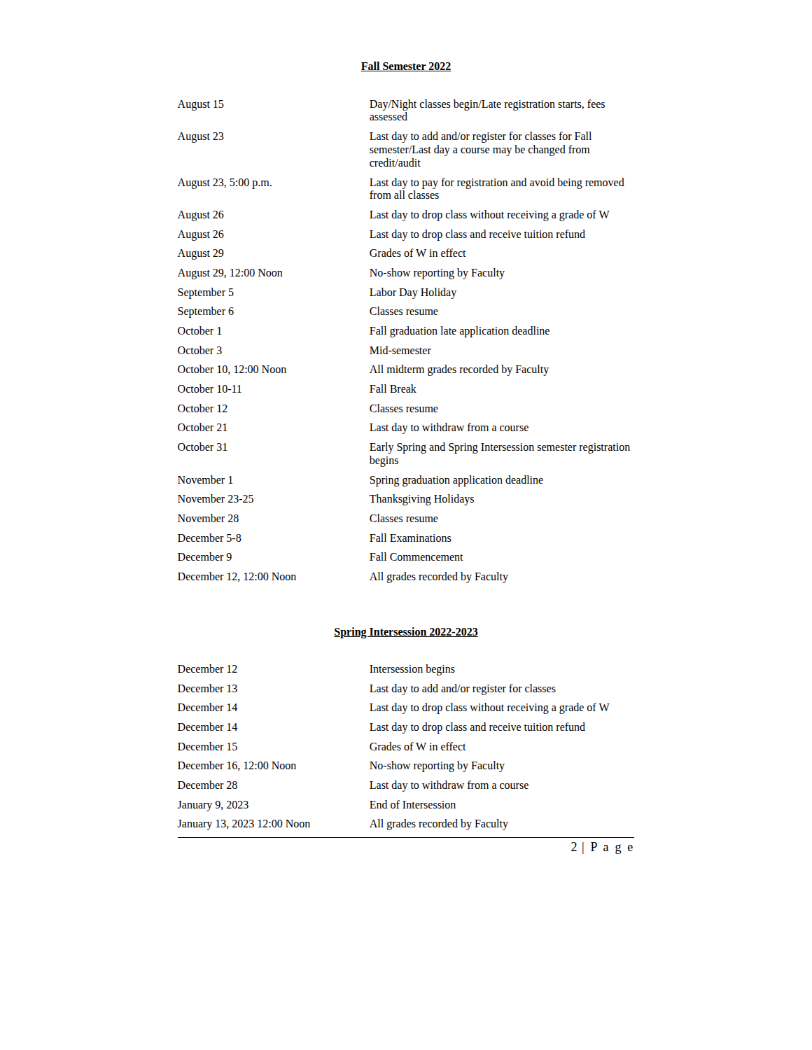Fall Semester 2022
| August 15 | Day/Night classes begin/Late registration starts, fees assessed |
| August 23 | Last day to add and/or register for classes for Fall semester/Last day a course may be changed from credit/audit |
| August 23, 5:00 p.m. | Last day to pay for registration and avoid being removed from all classes |
| August 26 | Last day to drop class without receiving a grade of W |
| August 26 | Last day to drop class and receive tuition refund |
| August 29 | Grades of W in effect |
| August 29, 12:00 Noon | No-show reporting by Faculty |
| September 5 | Labor Day Holiday |
| September 6 | Classes resume |
| October 1 | Fall graduation late application deadline |
| October 3 | Mid-semester |
| October 10, 12:00 Noon | All midterm grades recorded by Faculty |
| October 10-11 | Fall Break |
| October 12 | Classes resume |
| October 21 | Last day to withdraw from a course |
| October 31 | Early Spring and Spring Intersession semester registration begins |
| November 1 | Spring graduation application deadline |
| November 23-25 | Thanksgiving Holidays |
| November 28 | Classes resume |
| December 5-8 | Fall Examinations |
| December 9 | Fall Commencement |
| December 12, 12:00 Noon | All grades recorded by Faculty |
Spring Intersession 2022-2023
| December 12 | Intersession begins |
| December 13 | Last day to add and/or register for classes |
| December 14 | Last day to drop class without receiving a grade of W |
| December 14 | Last day to drop class and receive tuition refund |
| December 15 | Grades of W in effect |
| December 16, 12:00 Noon | No-show reporting by Faculty |
| December 28 | Last day to withdraw from a course |
| January 9, 2023 | End of Intersession |
| January 13, 2023 12:00 Noon | All grades recorded by Faculty |
2 | P a g e